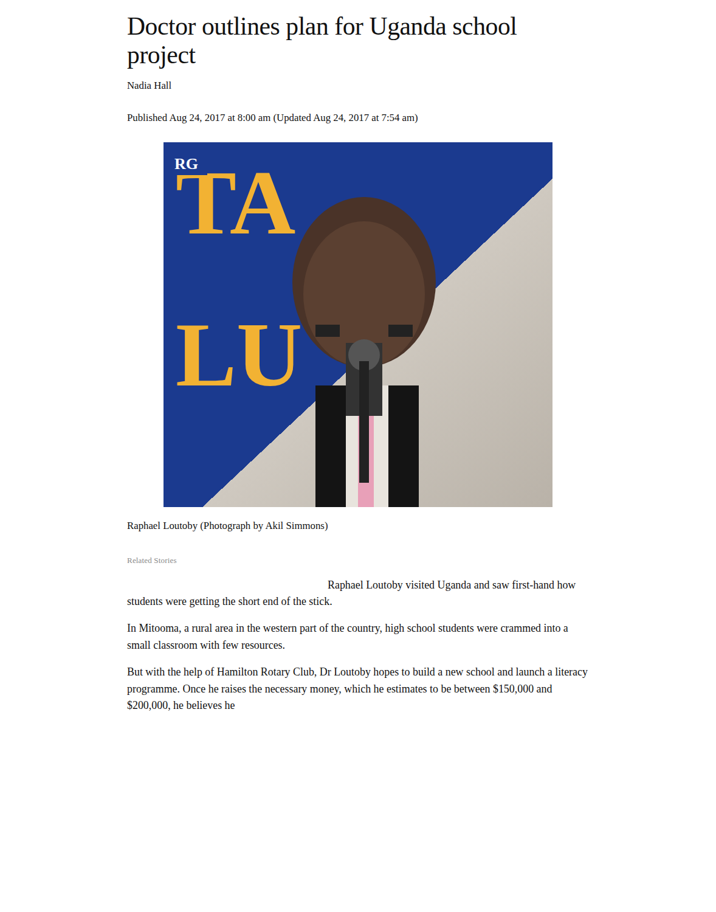Doctor outlines plan for Uganda school project
Nadia Hall
Published Aug 24, 2017 at 8:00 am (Updated Aug 24, 2017 at 7:54 am)
Raphael Loutoby (Photograph by Akil Simmons)
Related Stories
Raphael Loutoby visited Uganda and saw first-hand how students were getting the short end of the stick.
In Mitooma, a rural area in the western part of the country, high school students were crammed into a small classroom with few resources.
But with the help of Hamilton Rotary Club, Dr Loutoby hopes to build a new school and launch a literacy programme. Once he raises the necessary money, which he estimates to be between $150,000 and $200,000, he believes he